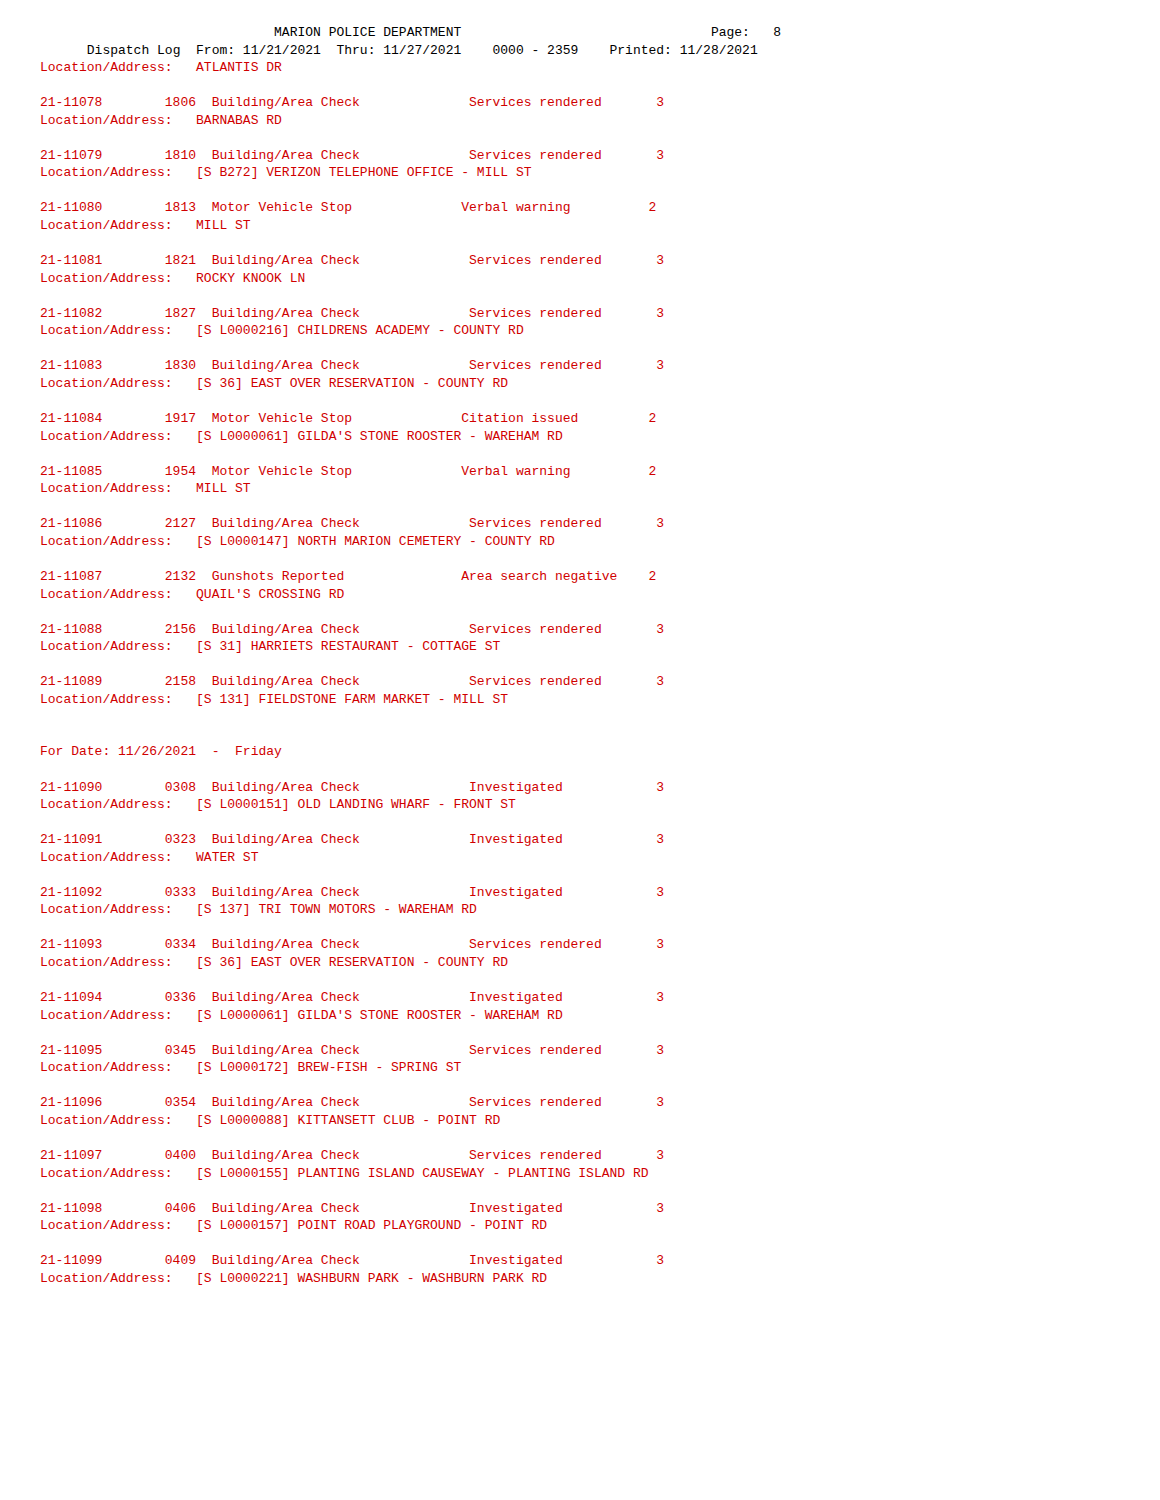MARION POLICE DEPARTMENT                                Page:   8
      Dispatch Log  From: 11/21/2021  Thru: 11/27/2021    0000 - 2359    Printed: 11/28/2021
Location/Address:   ATLANTIS DR

21-11078        1806  Building/Area Check              Services rendered       3
Location/Address:   BARNABAS RD

21-11079        1810  Building/Area Check              Services rendered       3
Location/Address:   [S B272] VERIZON TELEPHONE OFFICE - MILL ST

21-11080        1813  Motor Vehicle Stop              Verbal warning          2
Location/Address:   MILL ST

21-11081        1821  Building/Area Check              Services rendered       3
Location/Address:   ROCKY KNOOK LN

21-11082        1827  Building/Area Check              Services rendered       3
Location/Address:   [S L0000216] CHILDRENS ACADEMY - COUNTY RD

21-11083        1830  Building/Area Check              Services rendered       3
Location/Address:   [S 36] EAST OVER RESERVATION - COUNTY RD

21-11084        1917  Motor Vehicle Stop              Citation issued         2
Location/Address:   [S L0000061] GILDA'S STONE ROOSTER - WAREHAM RD

21-11085        1954  Motor Vehicle Stop              Verbal warning          2
Location/Address:   MILL ST

21-11086        2127  Building/Area Check              Services rendered       3
Location/Address:   [S L0000147] NORTH MARION CEMETERY - COUNTY RD

21-11087        2132  Gunshots Reported               Area search negative    2
Location/Address:   QUAIL'S CROSSING RD

21-11088        2156  Building/Area Check              Services rendered       3
Location/Address:   [S 31] HARRIETS RESTAURANT - COTTAGE ST

21-11089        2158  Building/Area Check              Services rendered       3
Location/Address:   [S 131] FIELDSTONE FARM MARKET - MILL ST


For Date: 11/26/2021  -  Friday

21-11090        0308  Building/Area Check              Investigated            3
Location/Address:   [S L0000151] OLD LANDING WHARF - FRONT ST

21-11091        0323  Building/Area Check              Investigated            3
Location/Address:   WATER ST

21-11092        0333  Building/Area Check              Investigated            3
Location/Address:   [S 137] TRI TOWN MOTORS - WAREHAM RD

21-11093        0334  Building/Area Check              Services rendered       3
Location/Address:   [S 36] EAST OVER RESERVATION - COUNTY RD

21-11094        0336  Building/Area Check              Investigated            3
Location/Address:   [S L0000061] GILDA'S STONE ROOSTER - WAREHAM RD

21-11095        0345  Building/Area Check              Services rendered       3
Location/Address:   [S L0000172] BREW-FISH - SPRING ST

21-11096        0354  Building/Area Check              Services rendered       3
Location/Address:   [S L0000088] KITTANSETT CLUB - POINT RD

21-11097        0400  Building/Area Check              Services rendered       3
Location/Address:   [S L0000155] PLANTING ISLAND CAUSEWAY - PLANTING ISLAND RD

21-11098        0406  Building/Area Check              Investigated            3
Location/Address:   [S L0000157] POINT ROAD PLAYGROUND - POINT RD

21-11099        0409  Building/Area Check              Investigated            3
Location/Address:   [S L0000221] WASHBURN PARK - WASHBURN PARK RD